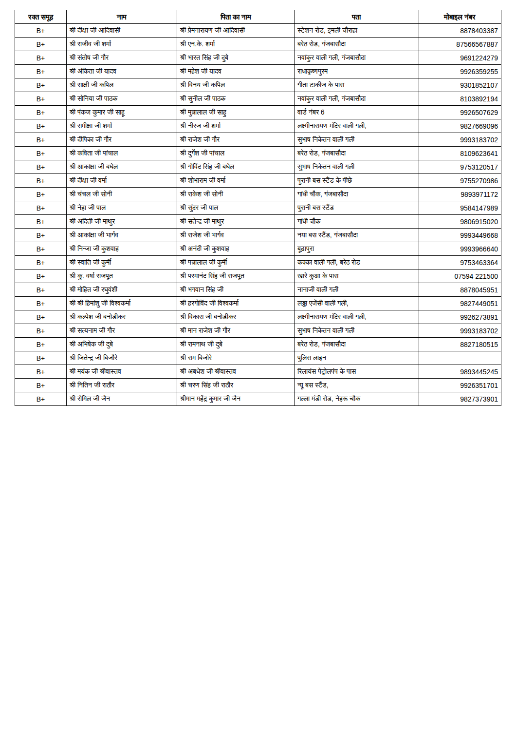| रक्त समूह | नाम | पिता का नाम | पता | मोबाइल नंबर |
| --- | --- | --- | --- | --- |
| B+ | श्री दीक्षा जी आदिवासी | श्री प्रेमनारायण जी आदिवासी | स्टेशन रोड, इमली चौराहा | 8878403387 |
| B+ | श्री राजीव जी शर्मा | श्री एन.के. शर्मा | बरेठ रोड, गंजबासौदा | 87566567887 |
| B+ | श्री संतोष जी गौर | श्री भारत सिंह जी दुबे | नवांकुर वाली गली, गंजबासौदा | 9691224279 |
| B+ | श्री अंकिता जी यादव | श्री महेश जी यादव | राधाकृष्णपुरम | 9926359255 |
| B+ | श्री साक्षी जी कपिल | श्री विनय जी कपिल | गीता टाकीज के पास | 9301852107 |
| B+ | श्री सोनिया जी पाठक | श्री सुनील जी पाठक | नवांकुर वाली गली, गंजबासौदा | 8103892194 |
| B+ | श्री पंकज कुमार जी साहू | श्री मुन्नालाल जी साहु | वार्ड नंबर 6 | 9926507629 |
| B+ | श्री समीक्षा जी शर्मा | श्री नीरज जी शर्मा | लक्ष्मीनारायण मंदिर वाली गली, | 9827669096 |
| B+ | श्री दीपिका जी गौर | श्री राजेश जी गौर | सुभाष निकेतन वाली गली | 9993183702 |
| B+ | श्री कविता जी पांचाल | श्री दुर्गेश जी पांचाल | बरेठ रोड, गंजबासौदा | 8109623641 |
| B+ | श्री आकांक्षा जी बघेल | श्री गोविंद सिंह जी बघेल | सुभाष निकेतन वाली गली | 9753120517 |
| B+ | श्री दीक्षा जी वर्मा | श्री शोभाराम जी वर्मा | पुरानी बस स्टैंड के पीछे | 9755270986 |
| B+ | श्री चंचल जी सोनी | श्री राकेश जी सोनी | गांधी चौक, गंजबासौदा | 9893971172 |
| B+ | श्री नेहा जी पाल | श्री सुंदर जी पाल | पुरानी बस स्टैंड | 9584147989 |
| B+ | श्री अदिती जी माथुर | श्री सतेन्द्र जी माथुर | गांधी चौक | 9806915020 |
| B+ | श्री आकांक्षा जी भार्गव | श्री राजेश जी भार्गव | नया बस स्टैंड, गंजबासौदा | 9993449668 |
| B+ | श्री निन्जा जी कुशवाह | श्री अनंदी जी कुशवाह | बूढ़ापुरा | 9993966640 |
| B+ | श्री स्वाति जी कुर्मी | श्री पन्नालाल जी कुर्मी | कक्का वाली गली, बरेठ रोड | 9753463364 |
| B+ | श्री कु. वर्षा राजपूत | श्री परमानंद सिंह जी राजपूत | खारे कुआ के पास | 07594 221500 |
| B+ | श्री मोहित जी रघुवंशी | श्री भगवान सिंह जी | नानाजी वाली गली | 8878045951 |
| B+ | श्री श्री हिमांशु जी विश्वकर्मा | श्री हरगोविंद जी विश्वकर्मा | लड्डा एजेंसी वाली गली, | 9827449051 |
| B+ | श्री कल्पेश जी बनोडीकर | श्री विकास जी बनोडीकर | लक्ष्मीनारायण मंदिर वाली गली, | 9926273891 |
| B+ | श्री सत्यनाम जी गौर | श्री मान राजेश जी गौर | सुभाष निकेतन वाली गली | 9993183702 |
| B+ | श्री अभिषेक जी दुबे | श्री रामनाथ जी दुबे | बरेठ रोड, गंजबासौदा | 8827180515 |
| B+ | श्री जितेन्द्र जी बिजौरे | श्री राम बिजोरे | पुलिस लाइन | |
| B+ | श्री मयंक जी श्रीवास्तव | श्री अबधेश जी श्रीवास्तव | रिलायंस पेट्रोलपंप के पास | 9893445245 |
| B+ | श्री नितिन जी राठौर | श्री चरण सिंह जी राठौर | न्यू बस स्टैंड, | 9926351701 |
| B+ | श्री रोमिल जी जैन | श्रीमान महेंद्र कुमार जी जैन | गल्ला मंडी रोड, नेहरू चौक | 9827373901 |